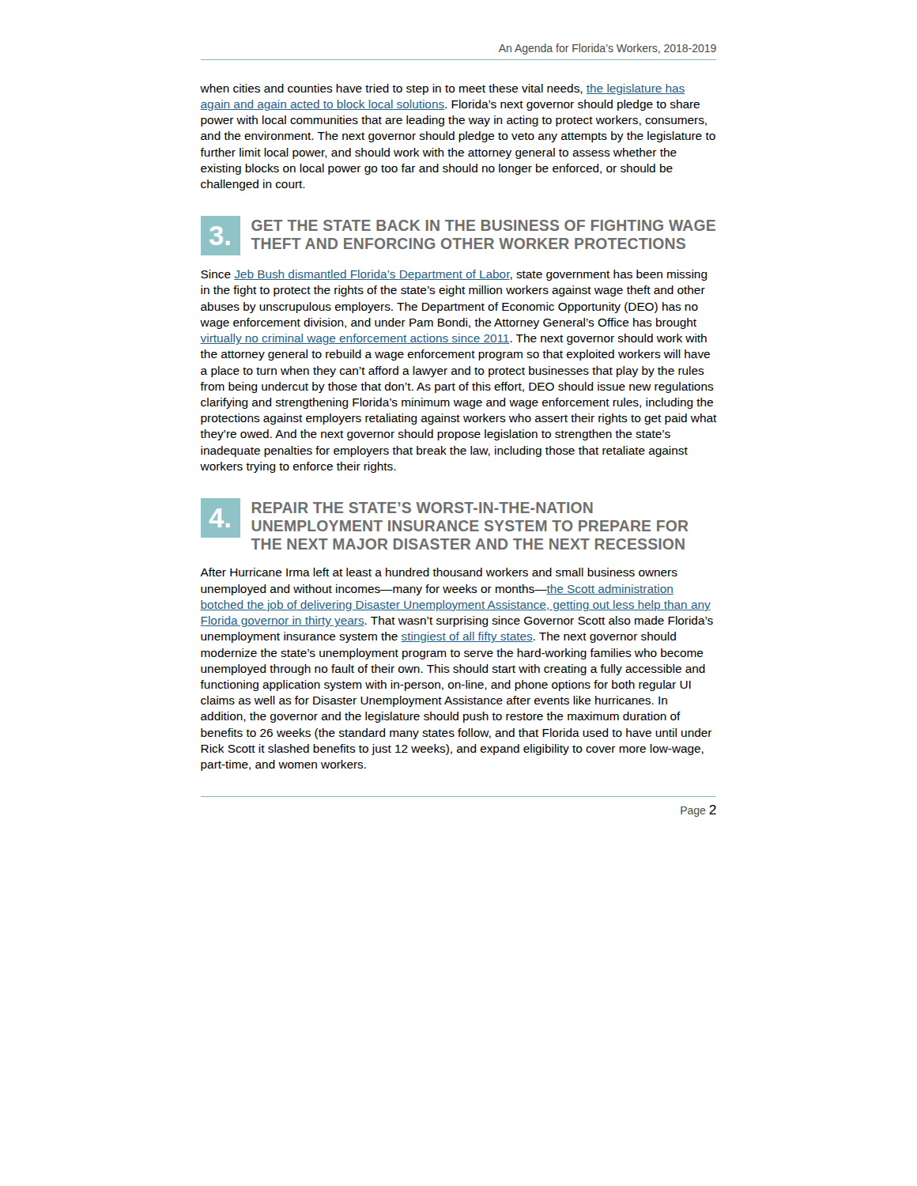An Agenda for Florida’s Workers, 2018-2019
when cities and counties have tried to step in to meet these vital needs, the legislature has again and again acted to block local solutions. Florida’s next governor should pledge to share power with local communities that are leading the way in acting to protect workers, consumers, and the environment. The next governor should pledge to veto any attempts by the legislature to further limit local power, and should work with the attorney general to assess whether the existing blocks on local power go too far and should no longer be enforced, or should be challenged in court.
3.
GET THE STATE BACK IN THE BUSINESS OF FIGHTING WAGE THEFT AND ENFORCING OTHER WORKER PROTECTIONS
Since Jeb Bush dismantled Florida’s Department of Labor, state government has been missing in the fight to protect the rights of the state’s eight million workers against wage theft and other abuses by unscrupulous employers. The Department of Economic Opportunity (DEO) has no wage enforcement division, and under Pam Bondi, the Attorney General’s Office has brought virtually no criminal wage enforcement actions since 2011. The next governor should work with the attorney general to rebuild a wage enforcement program so that exploited workers will have a place to turn when they can’t afford a lawyer and to protect businesses that play by the rules from being undercut by those that don’t. As part of this effort, DEO should issue new regulations clarifying and strengthening Florida’s minimum wage and wage enforcement rules, including the protections against employers retaliating against workers who assert their rights to get paid what they’re owed. And the next governor should propose legislation to strengthen the state’s inadequate penalties for employers that break the law, including those that retaliate against workers trying to enforce their rights.
4.
REPAIR THE STATE’S WORST-IN-THE-NATION UNEMPLOYMENT INSURANCE SYSTEM TO PREPARE FOR THE NEXT MAJOR DISASTER AND THE NEXT RECESSION
After Hurricane Irma left at least a hundred thousand workers and small business owners unemployed and without incomes—many for weeks or months—the Scott administration botched the job of delivering Disaster Unemployment Assistance, getting out less help than any Florida governor in thirty years. That wasn’t surprising since Governor Scott also made Florida’s unemployment insurance system the stingiest of all fifty states. The next governor should modernize the state’s unemployment program to serve the hard-working families who become unemployed through no fault of their own. This should start with creating a fully accessible and functioning application system with in-person, on-line, and phone options for both regular UI claims as well as for Disaster Unemployment Assistance after events like hurricanes. In addition, the governor and the legislature should push to restore the maximum duration of benefits to 26 weeks (the standard many states follow, and that Florida used to have until under Rick Scott it slashed benefits to just 12 weeks), and expand eligibility to cover more low-wage, part-time, and women workers.
Page 2